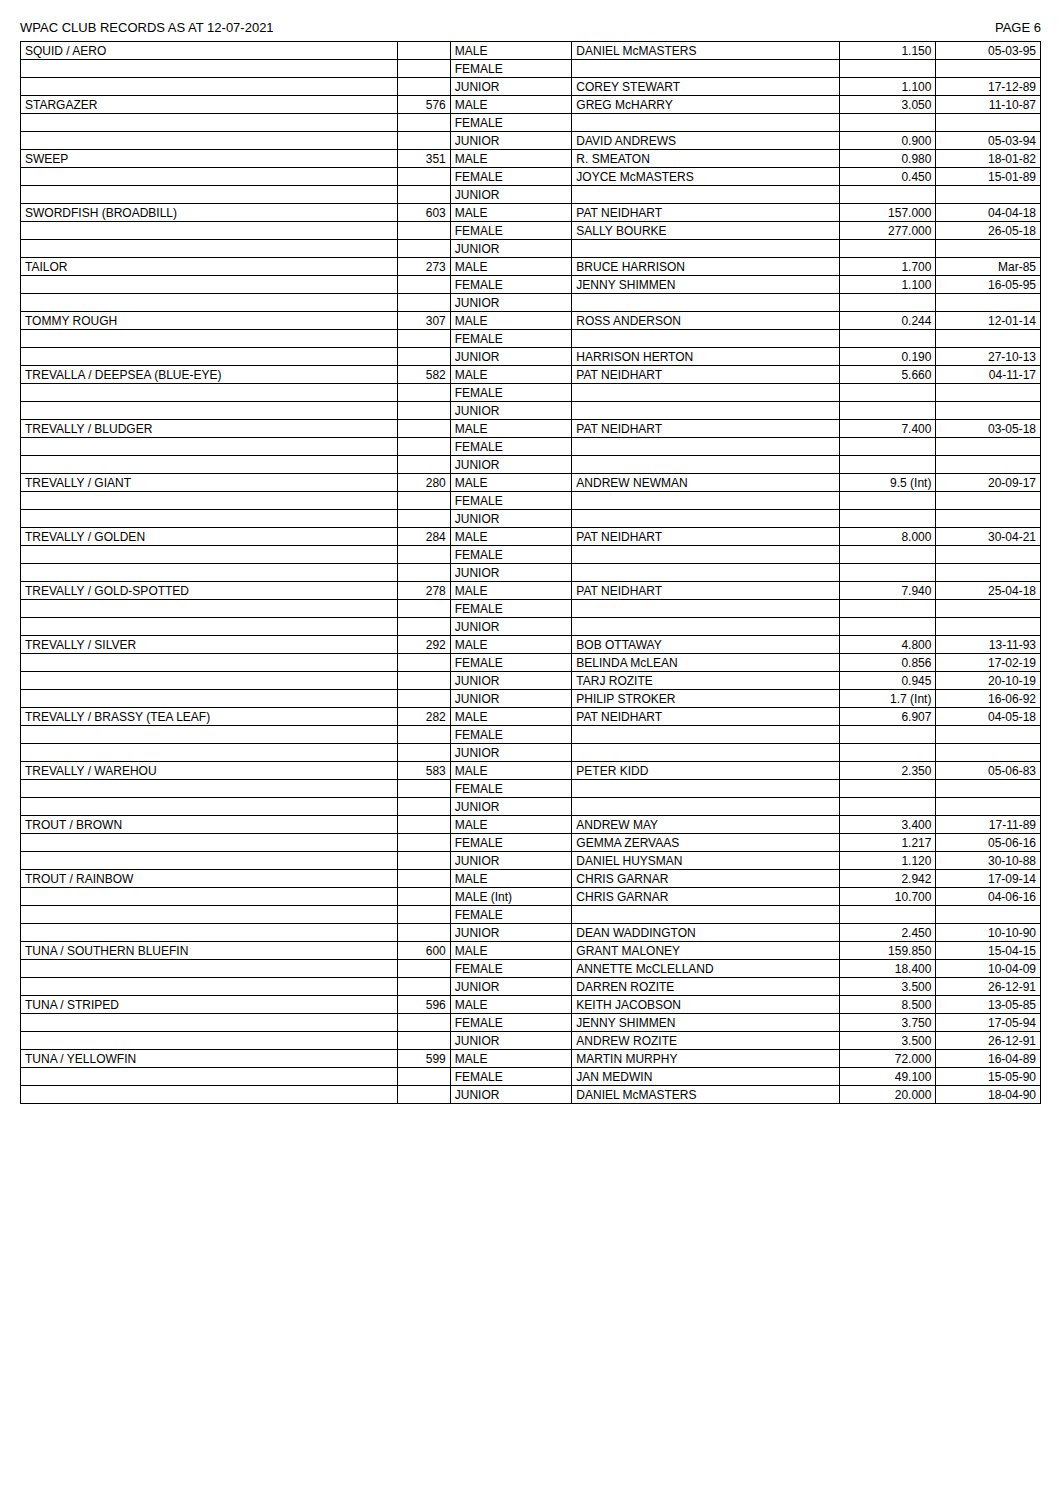WPAC CLUB RECORDS AS AT 12-07-2021 PAGE 6
| SQUID / AERO | | MALE | DANIEL McMASTERS | 1.150 | 05-03-95 |
| | | FEMALE | | | |
| | | JUNIOR | COREY STEWART | 1.100 | 17-12-89 |
| STARGAZER | 576 | MALE | GREG McHARRY | 3.050 | 11-10-87 |
| | | FEMALE | | | |
| | | JUNIOR | DAVID ANDREWS | 0.900 | 05-03-94 |
| SWEEP | 351 | MALE | R. SMEATON | 0.980 | 18-01-82 |
| | | FEMALE | JOYCE McMASTERS | 0.450 | 15-01-89 |
| | | JUNIOR | | | |
| SWORDFISH (BROADBILL) | 603 | MALE | PAT NEIDHART | 157.000 | 04-04-18 |
| | | FEMALE | SALLY BOURKE | 277.000 | 26-05-18 |
| | | JUNIOR | | | |
| TAILOR | 273 | MALE | BRUCE HARRISON | 1.700 | Mar-85 |
| | | FEMALE | JENNY SHIMMEN | 1.100 | 16-05-95 |
| | | JUNIOR | | | |
| TOMMY ROUGH | 307 | MALE | ROSS ANDERSON | 0.244 | 12-01-14 |
| | | FEMALE | | | |
| | | JUNIOR | HARRISON HERTON | 0.190 | 27-10-13 |
| TREVALLA / DEEPSEA (BLUE-EYE) | 582 | MALE | PAT NEIDHART | 5.660 | 04-11-17 |
| | | FEMALE | | | |
| | | JUNIOR | | | |
| TREVALLY / BLUDGER | | MALE | PAT NEIDHART | 7.400 | 03-05-18 |
| | | FEMALE | | | |
| | | JUNIOR | | | |
| TREVALLY / GIANT | 280 | MALE | ANDREW NEWMAN | 9.5 (Int) | 20-09-17 |
| | | FEMALE | | | |
| | | JUNIOR | | | |
| TREVALLY / GOLDEN | 284 | MALE | PAT NEIDHART | 8.000 | 30-04-21 |
| | | FEMALE | | | |
| | | JUNIOR | | | |
| TREVALLY / GOLD-SPOTTED | 278 | MALE | PAT NEIDHART | 7.940 | 25-04-18 |
| | | FEMALE | | | |
| | | JUNIOR | | | |
| TREVALLY / SILVER | 292 | MALE | BOB OTTAWAY | 4.800 | 13-11-93 |
| | | FEMALE | BELINDA McLEAN | 0.856 | 17-02-19 |
| | | JUNIOR | TARJ ROZITE | 0.945 | 20-10-19 |
| | | JUNIOR | PHILIP STROKER | 1.7 (Int) | 16-06-92 |
| TREVALLY / BRASSY (TEA LEAF) | 282 | MALE | PAT NEIDHART | 6.907 | 04-05-18 |
| | | FEMALE | | | |
| | | JUNIOR | | | |
| TREVALLY / WAREHOU | 583 | MALE | PETER KIDD | 2.350 | 05-06-83 |
| | | FEMALE | | | |
| | | JUNIOR | | | |
| TROUT / BROWN | | MALE | ANDREW MAY | 3.400 | 17-11-89 |
| | | FEMALE | GEMMA ZERVAAS | 1.217 | 05-06-16 |
| | | JUNIOR | DANIEL HUYSMAN | 1.120 | 30-10-88 |
| TROUT / RAINBOW | | MALE | CHRIS GARNAR | 2.942 | 17-09-14 |
| | | MALE (Int) | CHRIS GARNAR | 10.700 | 04-06-16 |
| | | FEMALE | | | |
| | | JUNIOR | DEAN WADDINGTON | 2.450 | 10-10-90 |
| TUNA / SOUTHERN BLUEFIN | 600 | MALE | GRANT MALONEY | 159.850 | 15-04-15 |
| | | FEMALE | ANNETTE McCLELLAND | 18.400 | 10-04-09 |
| | | JUNIOR | DARREN ROZITE | 3.500 | 26-12-91 |
| TUNA / STRIPED | 596 | MALE | KEITH JACOBSON | 8.500 | 13-05-85 |
| | | FEMALE | JENNY SHIMMEN | 3.750 | 17-05-94 |
| | | JUNIOR | ANDREW ROZITE | 3.500 | 26-12-91 |
| TUNA / YELLOWFIN | 599 | MALE | MARTIN MURPHY | 72.000 | 16-04-89 |
| | | FEMALE | JAN MEDWIN | 49.100 | 15-05-90 |
| | | JUNIOR | DANIEL McMASTERS | 20.000 | 18-04-90 |